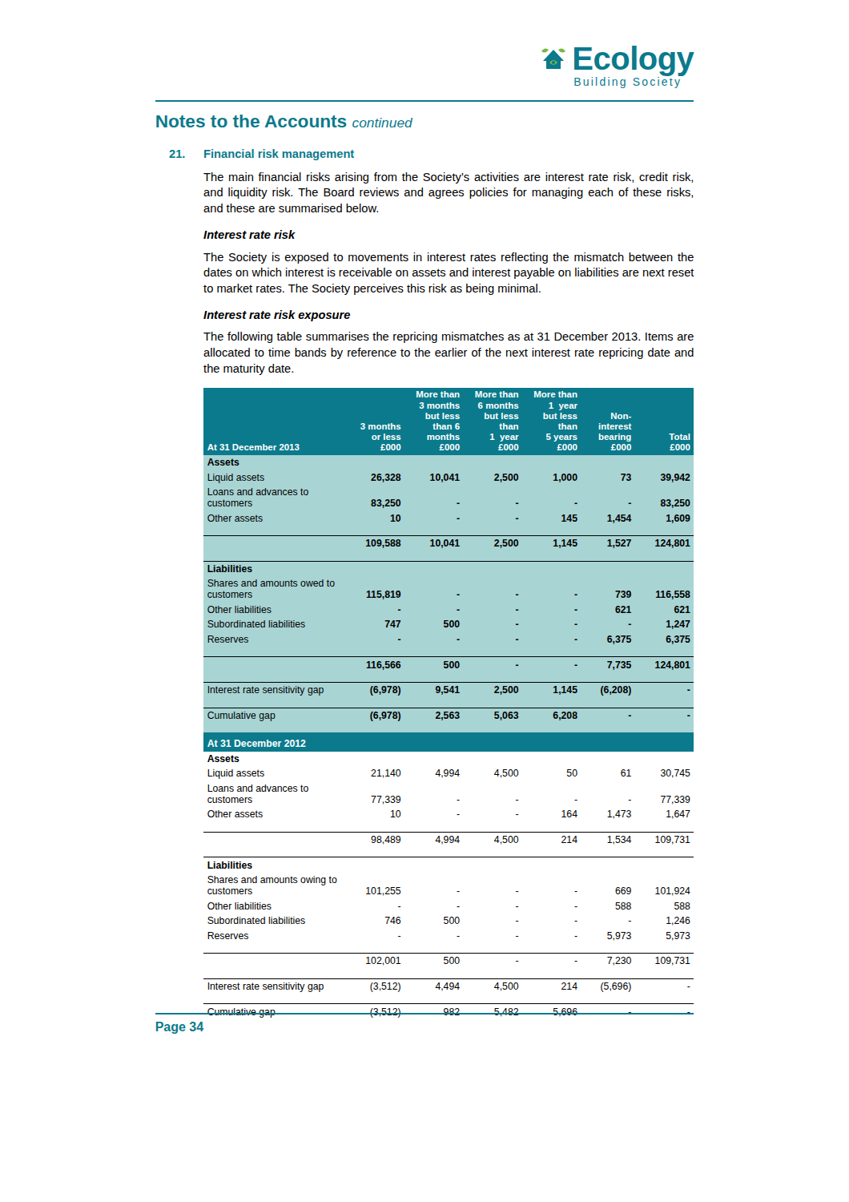Ecology
Building Society
Notes to the Accounts continued
21.
Financial risk management
The main financial risks arising from the Society’s activities are interest rate risk, credit risk, and liquidity risk. The Board reviews and agrees policies for managing each of these risks, and these are summarised below.
Interest rate risk
The Society is exposed to movements in interest rates reflecting the mismatch between the dates on which interest is receivable on assets and interest payable on liabilities are next reset to market rates. The Society perceives this risk as being minimal.
Interest rate risk exposure
The following table summarises the repricing mismatches as at 31 December 2013. Items are allocated to time bands by reference to the earlier of the next interest rate repricing date and the maturity date.
| At 31 December 2013 | 3 months or less £000 | More than 3 months but less than 6 months £000 | More than 6 months but less than 1 year £000 | More than 1 year but less than 5 years £000 | Non- interest bearing £000 | Total £000 |
| --- | --- | --- | --- | --- | --- | --- |
| Assets | | | | | | |
| Liquid assets | 26,328 | 10,041 | 2,500 | 1,000 | 73 | 39,942 |
| Loans and advances to customers | 83,250 | - | - | - | - | 83,250 |
| Other assets | 10 | - | - | 145 | 1,454 | 1,609 |
| | 109,588 | 10,041 | 2,500 | 1,145 | 1,527 | 124,801 |
| Liabilities | | | | | | |
| Shares and amounts owed to customers | 115,819 | - | - | - | 739 | 116,558 |
| Other liabilities | - | - | - | - | 621 | 621 |
| Subordinated liabilities | 747 | 500 | - | - | - | 1,247 |
| Reserves | - | - | - | - | 6,375 | 6,375 |
| | 116,566 | 500 | - | - | 7,735 | 124,801 |
| Interest rate sensitivity gap | (6,978) | 9,541 | 2,500 | 1,145 | (6,208) | - |
| Cumulative gap | (6,978) | 2,563 | 5,063 | 6,208 | - | - |
| At 31 December 2012 | | | | | | |
| Assets | | | | | | |
| Liquid assets | 21,140 | 4,994 | 4,500 | 50 | 61 | 30,745 |
| Loans and advances to customers | 77,339 | - | - | - | - | 77,339 |
| Other assets | 10 | - | - | 164 | 1,473 | 1,647 |
| | 98,489 | 4,994 | 4,500 | 214 | 1,534 | 109,731 |
| Liabilities | | | | | | |
| Shares and amounts owing to customers | 101,255 | - | - | - | 669 | 101,924 |
| Other liabilities | - | - | - | - | 588 | 588 |
| Subordinated liabilities | 746 | 500 | - | - | - | 1,246 |
| Reserves | - | - | - | - | 5,973 | 5,973 |
| | 102,001 | 500 | - | - | 7,230 | 109,731 |
| Interest rate sensitivity gap | (3,512) | 4,494 | 4,500 | 214 | (5,696) | - |
| Cumulative gap | (3,512) | 982 | 5,482 | 5,696 | - | - |
Page 34